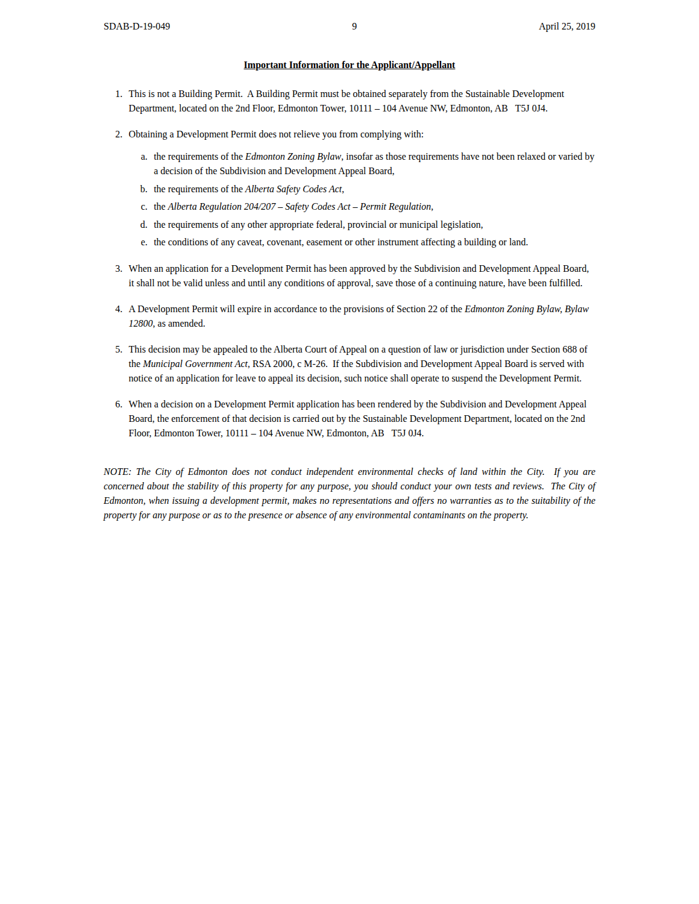SDAB-D-19-049 9 April 25, 2019
Important Information for the Applicant/Appellant
This is not a Building Permit. A Building Permit must be obtained separately from the Sustainable Development Department, located on the 2nd Floor, Edmonton Tower, 10111 – 104 Avenue NW, Edmonton, AB T5J 0J4.
Obtaining a Development Permit does not relieve you from complying with:
the requirements of the Edmonton Zoning Bylaw, insofar as those requirements have not been relaxed or varied by a decision of the Subdivision and Development Appeal Board,
the requirements of the Alberta Safety Codes Act,
the Alberta Regulation 204/207 – Safety Codes Act – Permit Regulation,
the requirements of any other appropriate federal, provincial or municipal legislation,
the conditions of any caveat, covenant, easement or other instrument affecting a building or land.
When an application for a Development Permit has been approved by the Subdivision and Development Appeal Board, it shall not be valid unless and until any conditions of approval, save those of a continuing nature, have been fulfilled.
A Development Permit will expire in accordance to the provisions of Section 22 of the Edmonton Zoning Bylaw, Bylaw 12800, as amended.
This decision may be appealed to the Alberta Court of Appeal on a question of law or jurisdiction under Section 688 of the Municipal Government Act, RSA 2000, c M-26. If the Subdivision and Development Appeal Board is served with notice of an application for leave to appeal its decision, such notice shall operate to suspend the Development Permit.
When a decision on a Development Permit application has been rendered by the Subdivision and Development Appeal Board, the enforcement of that decision is carried out by the Sustainable Development Department, located on the 2nd Floor, Edmonton Tower, 10111 – 104 Avenue NW, Edmonton, AB T5J 0J4.
NOTE: The City of Edmonton does not conduct independent environmental checks of land within the City. If you are concerned about the stability of this property for any purpose, you should conduct your own tests and reviews. The City of Edmonton, when issuing a development permit, makes no representations and offers no warranties as to the suitability of the property for any purpose or as to the presence or absence of any environmental contaminants on the property.